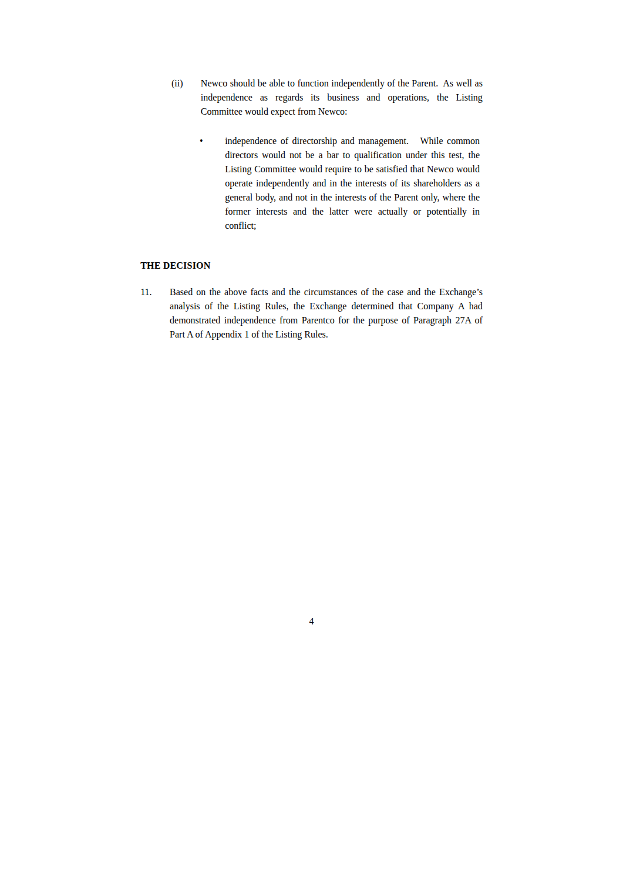(ii)
Newco should be able to function independently of the Parent. As well as independence as regards its business and operations, the Listing Committee would expect from Newco:
•
independence of directorship and management. While common directors would not be a bar to qualification under this test, the Listing Committee would require to be satisfied that Newco would operate independently and in the interests of its shareholders as a general body, and not in the interests of the Parent only, where the former interests and the latter were actually or potentially in conflict;
The Decision
11.
Based on the above facts and the circumstances of the case and the Exchange’s analysis of the Listing Rules, the Exchange determined that Company A had demonstrated independence from Parentco for the purpose of Paragraph 27A of Part A of Appendix 1 of the Listing Rules.
4